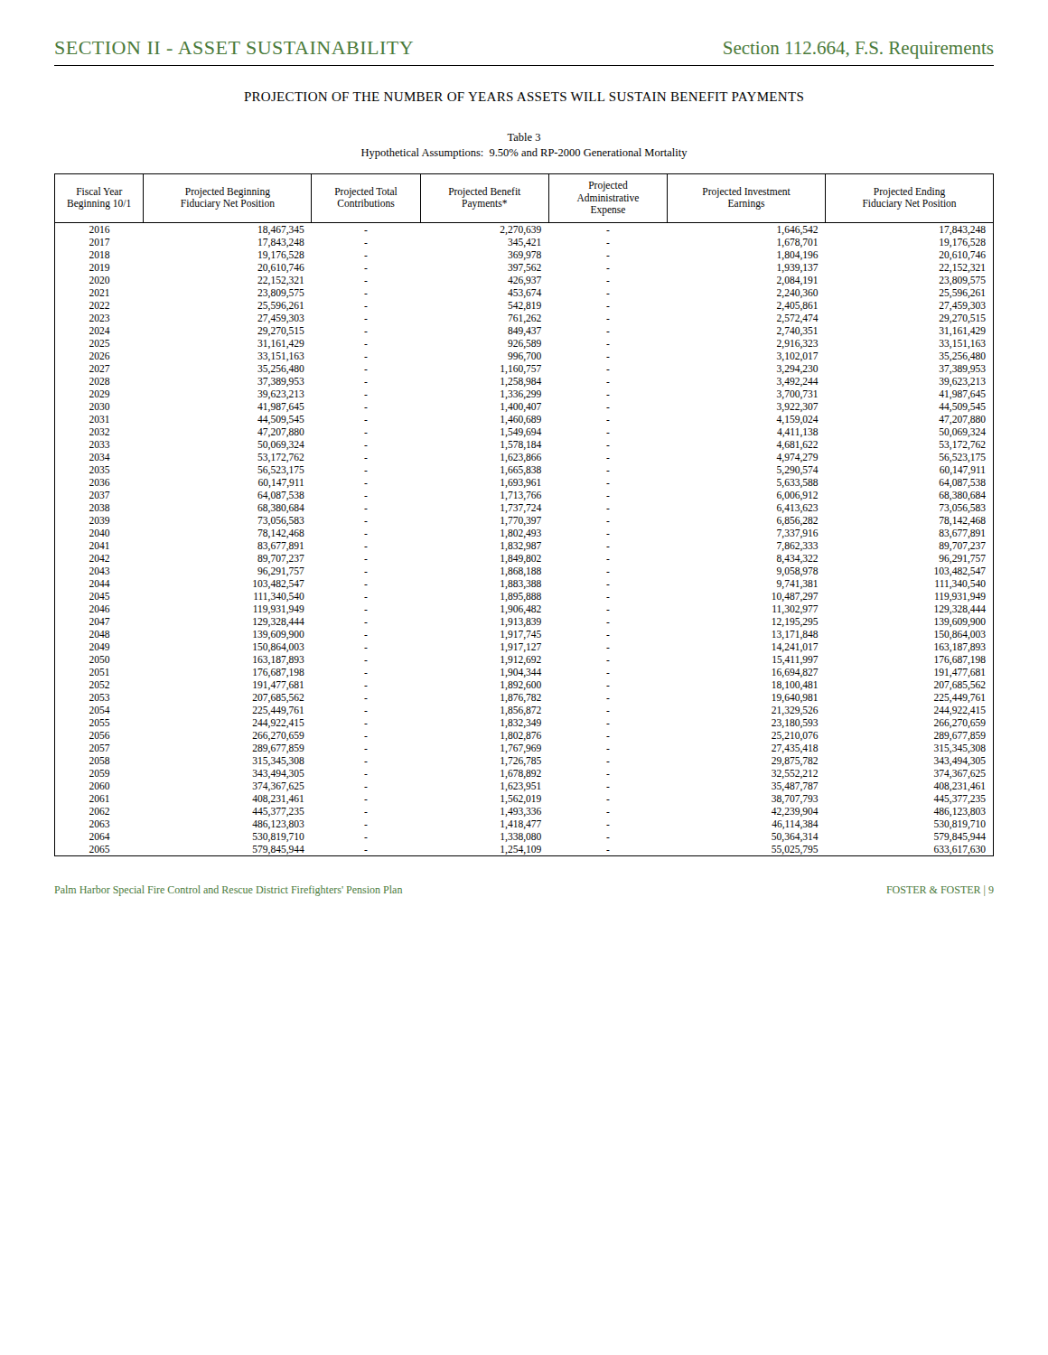SECTION II - ASSET SUSTAINABILITY
Section 112.664, F.S. Requirements
PROJECTION OF THE NUMBER OF YEARS ASSETS WILL SUSTAIN BENEFIT PAYMENTS
Table 3
Hypothetical Assumptions: 9.50% and RP-2000 Generational Mortality
| Fiscal Year Beginning 10/1 | Projected Beginning Fiduciary Net Position | Projected Total Contributions | Projected Benefit Payments* | Projected Administrative Expense | Projected Investment Earnings | Projected Ending Fiduciary Net Position |
| --- | --- | --- | --- | --- | --- | --- |
| 2016 | 18,467,345 | - | 2,270,639 | - | 1,646,542 | 17,843,248 |
| 2017 | 17,843,248 | - | 345,421 | - | 1,678,701 | 19,176,528 |
| 2018 | 19,176,528 | - | 369,978 | - | 1,804,196 | 20,610,746 |
| 2019 | 20,610,746 | - | 397,562 | - | 1,939,137 | 22,152,321 |
| 2020 | 22,152,321 | - | 426,937 | - | 2,084,191 | 23,809,575 |
| 2021 | 23,809,575 | - | 453,674 | - | 2,240,360 | 25,596,261 |
| 2022 | 25,596,261 | - | 542,819 | - | 2,405,861 | 27,459,303 |
| 2023 | 27,459,303 | - | 761,262 | - | 2,572,474 | 29,270,515 |
| 2024 | 29,270,515 | - | 849,437 | - | 2,740,351 | 31,161,429 |
| 2025 | 31,161,429 | - | 926,589 | - | 2,916,323 | 33,151,163 |
| 2026 | 33,151,163 | - | 996,700 | - | 3,102,017 | 35,256,480 |
| 2027 | 35,256,480 | - | 1,160,757 | - | 3,294,230 | 37,389,953 |
| 2028 | 37,389,953 | - | 1,258,984 | - | 3,492,244 | 39,623,213 |
| 2029 | 39,623,213 | - | 1,336,299 | - | 3,700,731 | 41,987,645 |
| 2030 | 41,987,645 | - | 1,400,407 | - | 3,922,307 | 44,509,545 |
| 2031 | 44,509,545 | - | 1,460,689 | - | 4,159,024 | 47,207,880 |
| 2032 | 47,207,880 | - | 1,549,694 | - | 4,411,138 | 50,069,324 |
| 2033 | 50,069,324 | - | 1,578,184 | - | 4,681,622 | 53,172,762 |
| 2034 | 53,172,762 | - | 1,623,866 | - | 4,974,279 | 56,523,175 |
| 2035 | 56,523,175 | - | 1,665,838 | - | 5,290,574 | 60,147,911 |
| 2036 | 60,147,911 | - | 1,693,961 | - | 5,633,588 | 64,087,538 |
| 2037 | 64,087,538 | - | 1,713,766 | - | 6,006,912 | 68,380,684 |
| 2038 | 68,380,684 | - | 1,737,724 | - | 6,413,623 | 73,056,583 |
| 2039 | 73,056,583 | - | 1,770,397 | - | 6,856,282 | 78,142,468 |
| 2040 | 78,142,468 | - | 1,802,493 | - | 7,337,916 | 83,677,891 |
| 2041 | 83,677,891 | - | 1,832,987 | - | 7,862,333 | 89,707,237 |
| 2042 | 89,707,237 | - | 1,849,802 | - | 8,434,322 | 96,291,757 |
| 2043 | 96,291,757 | - | 1,868,188 | - | 9,058,978 | 103,482,547 |
| 2044 | 103,482,547 | - | 1,883,388 | - | 9,741,381 | 111,340,540 |
| 2045 | 111,340,540 | - | 1,895,888 | - | 10,487,297 | 119,931,949 |
| 2046 | 119,931,949 | - | 1,906,482 | - | 11,302,977 | 129,328,444 |
| 2047 | 129,328,444 | - | 1,913,839 | - | 12,195,295 | 139,609,900 |
| 2048 | 139,609,900 | - | 1,917,745 | - | 13,171,848 | 150,864,003 |
| 2049 | 150,864,003 | - | 1,917,127 | - | 14,241,017 | 163,187,893 |
| 2050 | 163,187,893 | - | 1,912,692 | - | 15,411,997 | 176,687,198 |
| 2051 | 176,687,198 | - | 1,904,344 | - | 16,694,827 | 191,477,681 |
| 2052 | 191,477,681 | - | 1,892,600 | - | 18,100,481 | 207,685,562 |
| 2053 | 207,685,562 | - | 1,876,782 | - | 19,640,981 | 225,449,761 |
| 2054 | 225,449,761 | - | 1,856,872 | - | 21,329,526 | 244,922,415 |
| 2055 | 244,922,415 | - | 1,832,349 | - | 23,180,593 | 266,270,659 |
| 2056 | 266,270,659 | - | 1,802,876 | - | 25,210,076 | 289,677,859 |
| 2057 | 289,677,859 | - | 1,767,969 | - | 27,435,418 | 315,345,308 |
| 2058 | 315,345,308 | - | 1,726,785 | - | 29,875,782 | 343,494,305 |
| 2059 | 343,494,305 | - | 1,678,892 | - | 32,552,212 | 374,367,625 |
| 2060 | 374,367,625 | - | 1,623,951 | - | 35,487,787 | 408,231,461 |
| 2061 | 408,231,461 | - | 1,562,019 | - | 38,707,793 | 445,377,235 |
| 2062 | 445,377,235 | - | 1,493,336 | - | 42,239,904 | 486,123,803 |
| 2063 | 486,123,803 | - | 1,418,477 | - | 46,114,384 | 530,819,710 |
| 2064 | 530,819,710 | - | 1,338,080 | - | 50,364,314 | 579,845,944 |
| 2065 | 579,845,944 | - | 1,254,109 | - | 55,025,795 | 633,617,630 |
Palm Harbor Special Fire Control and Rescue District Firefighters' Pension Plan
FOSTER & FOSTER | 9